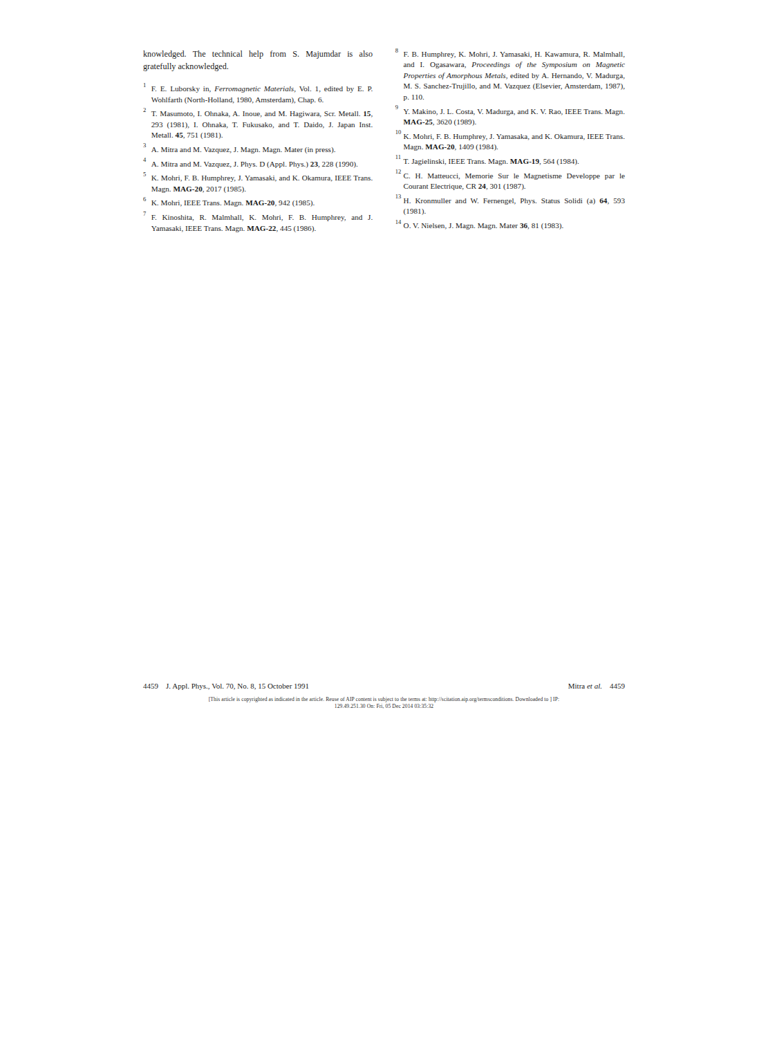knowledged. The technical help from S. Majumdar is also gratefully acknowledged.
1 F. E. Luborsky in, Ferromagnetic Materials, Vol. 1, edited by E. P. Wohlfarth (North-Holland, 1980, Amsterdam), Chap. 6.
2 T. Masumoto, I. Ohnaka, A. Inoue, and M. Hagiwara, Scr. Metall. 15, 293 (1981), I. Ohnaka, T. Fukusako, and T. Daido, J. Japan Inst. Metall. 45, 751 (1981).
3 A. Mitra and M. Vazquez, J. Magn. Magn. Mater (in press).
4 A. Mitra and M. Vazquez, J. Phys. D (Appl. Phys.) 23, 228 (1990).
5 K. Mohri, F. B. Humphrey, J. Yamasaki, and K. Okamura, IEEE Trans. Magn. MAG-20, 2017 (1985).
6 K. Mohri, IEEE Trans. Magn. MAG-20, 942 (1985).
7 F. Kinoshita, R. Malmhall, K. Mohri, F. B. Humphrey, and J. Yamasaki, IEEE Trans. Magn. MAG-22, 445 (1986).
8 F. B. Humphrey, K. Mohri, J. Yamasaki, H. Kawamura, R. Malmhall, and I. Ogasawara, Proceedings of the Symposium on Magnetic Properties of Amorphous Metals, edited by A. Hernando, V. Madurga, M. S. Sanchez-Trujillo, and M. Vazquez (Elsevier, Amsterdam, 1987), p. 110.
9 Y. Makino, J. L. Costa, V. Madurga, and K. V. Rao, IEEE Trans. Magn. MAG-25, 3620 (1989).
10 K. Mohri, F. B. Humphrey, J. Yamasaka, and K. Okamura, IEEE Trans. Magn. MAG-20, 1409 (1984).
11 T. Jagielinski, IEEE Trans. Magn. MAG-19, 564 (1984).
12 C. H. Matteucci, Memorie Sur le Magnetisme Developpe par le Courant Electrique, CR 24, 301 (1987).
13 H. Kronmuller and W. Fernengel, Phys. Status Solidi (a) 64, 593 (1981).
14 O. V. Nielsen, J. Magn. Magn. Mater 36, 81 (1983).
4459 J. Appl. Phys., Vol. 70, No. 8, 15 October 1991
Mitra et al. 4459
[This article is copyrighted as indicated in the article. Reuse of AIP content is subject to the terms at: http://scitation.aip.org/termsconditions. Downloaded to ] IP: 129.49.251.30 On: Fri, 05 Dec 2014 03:35:32